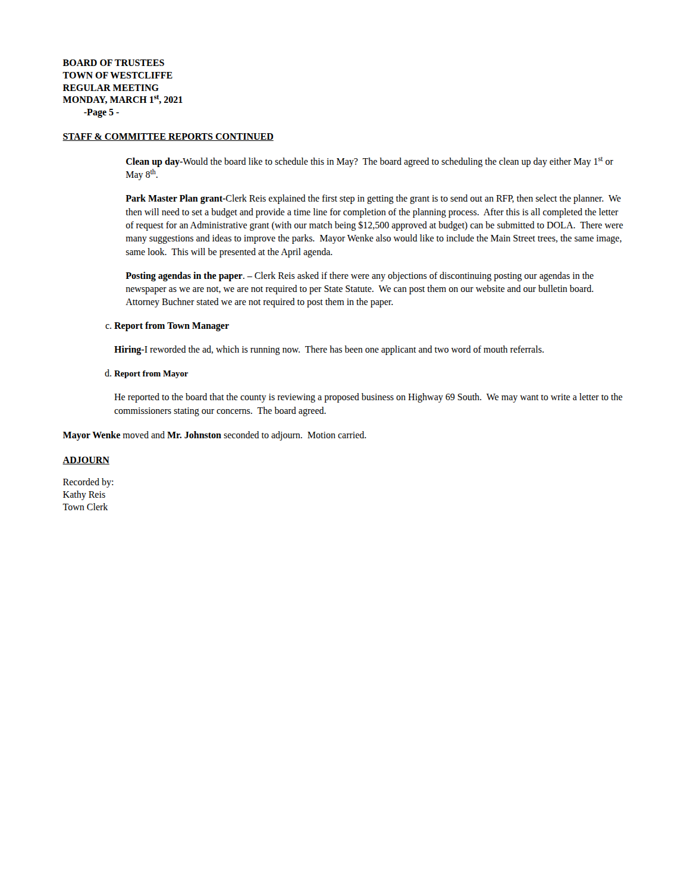BOARD OF TRUSTEES
TOWN OF WESTCLIFFE
REGULAR MEETING
MONDAY, MARCH 1st, 2021
-Page 5 -
STAFF & COMMITTEE REPORTS CONTINUED
Clean up day-Would the board like to schedule this in May? The board agreed to scheduling the clean up day either May 1st or May 8th.
Park Master Plan grant-Clerk Reis explained the first step in getting the grant is to send out an RFP, then select the planner. We then will need to set a budget and provide a time line for completion of the planning process. After this is all completed the letter of request for an Administrative grant (with our match being $12,500 approved at budget) can be submitted to DOLA. There were many suggestions and ideas to improve the parks. Mayor Wenke also would like to include the Main Street trees, the same image, same look. This will be presented at the April agenda.
Posting agendas in the paper. – Clerk Reis asked if there were any objections of discontinuing posting our agendas in the newspaper as we are not, we are not required to per State Statute. We can post them on our website and our bulletin board. Attorney Buchner stated we are not required to post them in the paper.
Report from Town Manager
Hiring-I reworded the ad, which is running now. There has been one applicant and two word of mouth referrals.
Report from Mayor
He reported to the board that the county is reviewing a proposed business on Highway 69 South. We may want to write a letter to the commissioners stating our concerns. The board agreed.
Mayor Wenke moved and Mr. Johnston seconded to adjourn. Motion carried.
ADJOURN
Recorded by:
Kathy Reis
Town Clerk